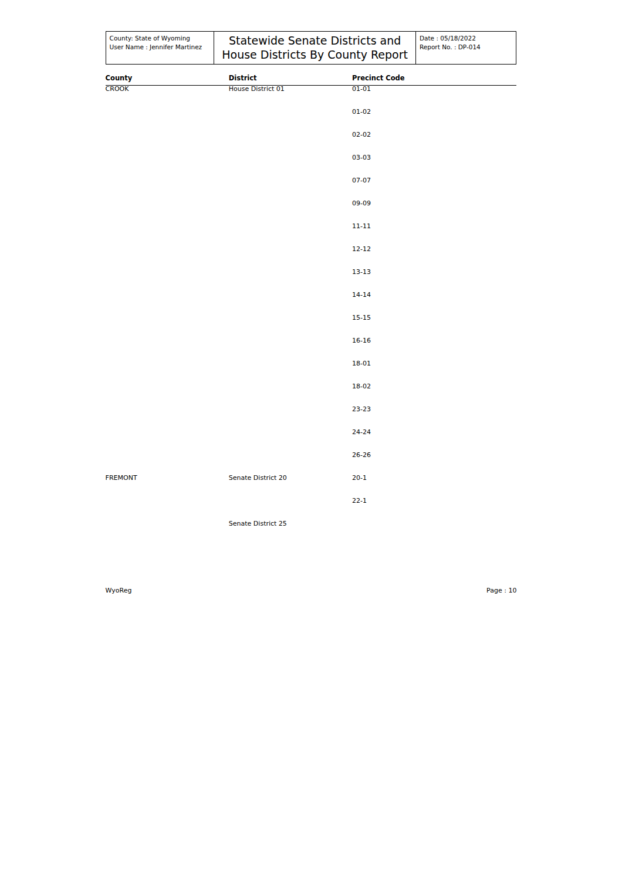| County: State of Wyoming User Name : Jennifer Martinez | Statewide Senate Districts and House Districts By County Report | Date : 05/18/2022 Report No. : DP-014 |
| County | District | Precinct Code |
| --- | --- | --- |
| CROOK | House District 01 | 01-01 |
| | | 01-02 |
| | | 02-02 |
| | | 03-03 |
| | | 07-07 |
| | | 09-09 |
| | | 11-11 |
| | | 12-12 |
| | | 13-13 |
| | | 14-14 |
| | | 15-15 |
| | | 16-16 |
| | | 18-01 |
| | | 18-02 |
| | | 23-23 |
| | | 24-24 |
| | | 26-26 |
| FREMONT | Senate District 20 | 20-1 |
| | | 22-1 |
| | Senate District 25 | |
WyoReg Page : 10